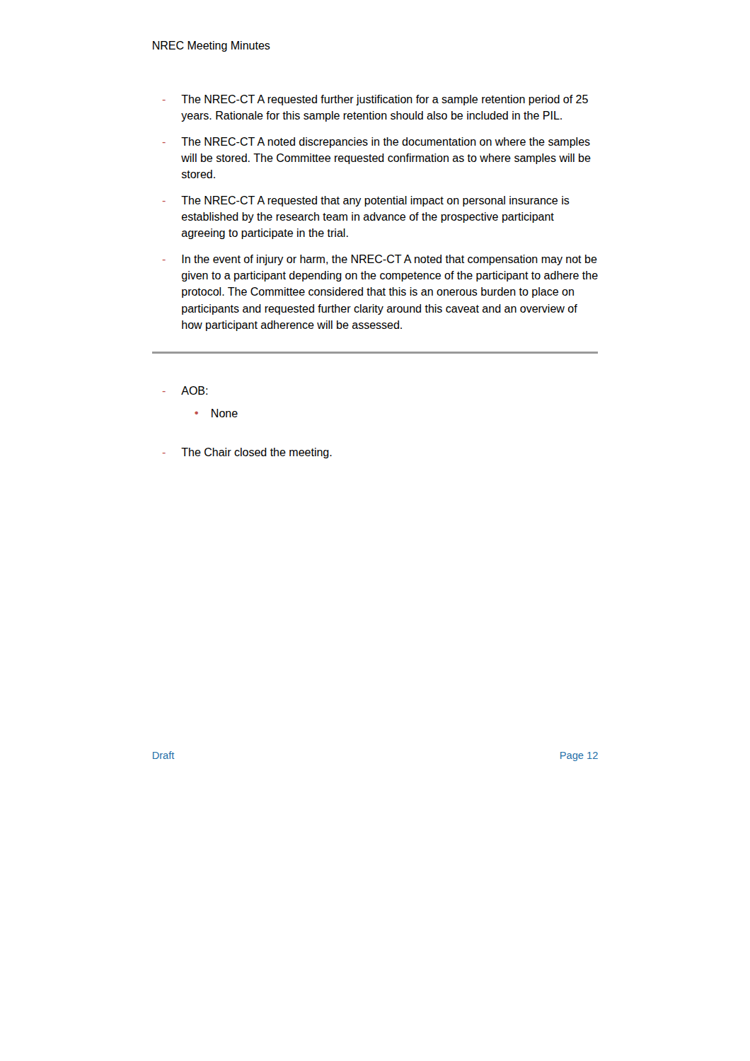NREC Meeting Minutes
The NREC-CT A requested further justification for a sample retention period of 25 years. Rationale for this sample retention should also be included in the PIL.
The NREC-CT A noted discrepancies in the documentation on where the samples will be stored. The Committee requested confirmation as to where samples will be stored.
The NREC-CT A requested that any potential impact on personal insurance is established by the research team in advance of the prospective participant agreeing to participate in the trial.
In the event of injury or harm, the NREC-CT A noted that compensation may not be given to a participant depending on the competence of the participant to adhere the protocol. The Committee considered that this is an onerous burden to place on participants and requested further clarity around this caveat and an overview of how participant adherence will be assessed.
AOB:
None
The Chair closed the meeting.
Draft Page 12